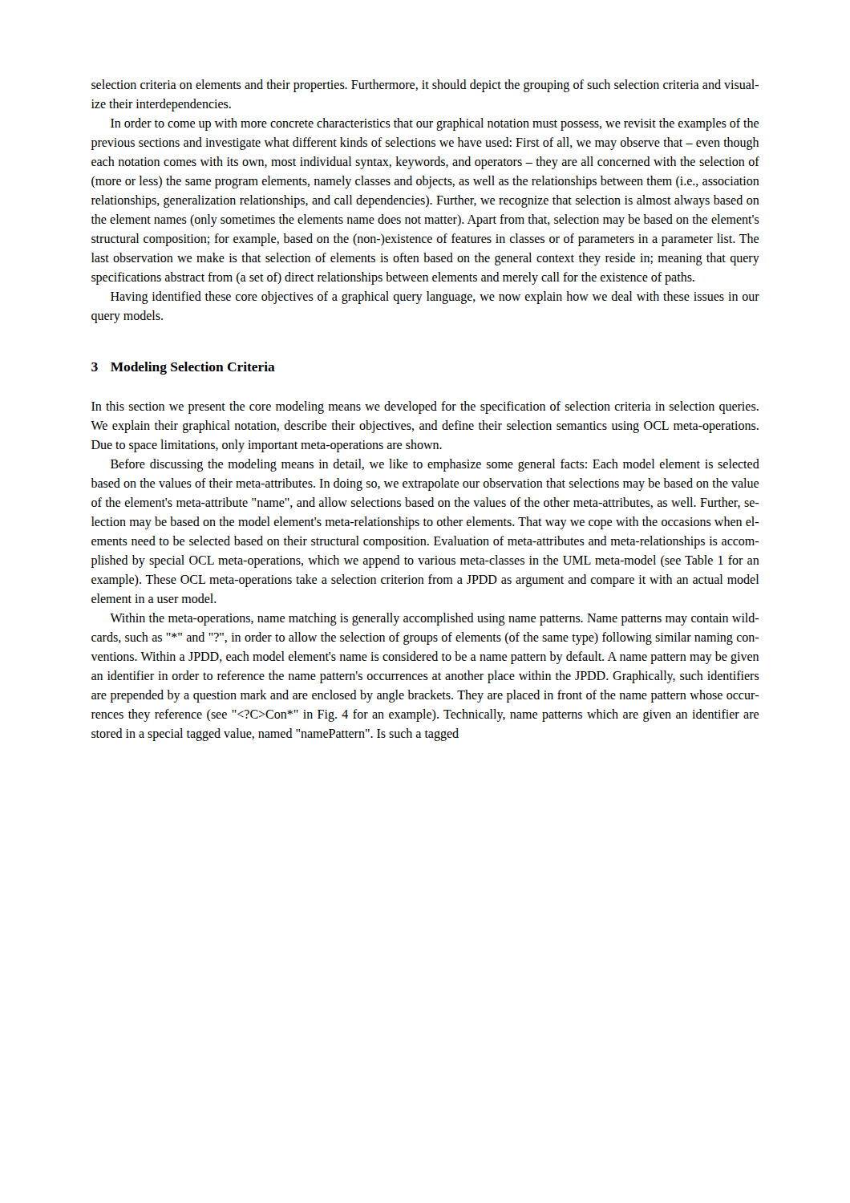selection criteria on elements and their properties. Furthermore, it should depict the grouping of such selection criteria and visualize their interdependencies.
In order to come up with more concrete characteristics that our graphical notation must possess, we revisit the examples of the previous sections and investigate what different kinds of selections we have used: First of all, we may observe that – even though each notation comes with its own, most individual syntax, keywords, and operators – they are all concerned with the selection of (more or less) the same program elements, namely classes and objects, as well as the relationships between them (i.e., association relationships, generalization relationships, and call dependencies). Further, we recognize that selection is almost always based on the element names (only sometimes the elements name does not matter). Apart from that, selection may be based on the element's structural composition; for example, based on the (non-)existence of features in classes or of parameters in a parameter list. The last observation we make is that selection of elements is often based on the general context they reside in; meaning that query specifications abstract from (a set of) direct relationships between elements and merely call for the existence of paths.
Having identified these core objectives of a graphical query language, we now explain how we deal with these issues in our query models.
3 Modeling Selection Criteria
In this section we present the core modeling means we developed for the specification of selection criteria in selection queries. We explain their graphical notation, describe their objectives, and define their selection semantics using OCL meta-operations. Due to space limitations, only important meta-operations are shown.
Before discussing the modeling means in detail, we like to emphasize some general facts: Each model element is selected based on the values of their meta-attributes. In doing so, we extrapolate our observation that selections may be based on the value of the element's meta-attribute "name", and allow selections based on the values of the other meta-attributes, as well. Further, selection may be based on the model element's meta-relationships to other elements. That way we cope with the occasions when elements need to be selected based on their structural composition. Evaluation of meta-attributes and meta-relationships is accomplished by special OCL meta-operations, which we append to various meta-classes in the UML meta-model (see Table 1 for an example). These OCL meta-operations take a selection criterion from a JPDD as argument and compare it with an actual model element in a user model.
Within the meta-operations, name matching is generally accomplished using name patterns. Name patterns may contain wildcards, such as "*" and "?", in order to allow the selection of groups of elements (of the same type) following similar naming conventions. Within a JPDD, each model element's name is considered to be a name pattern by default. A name pattern may be given an identifier in order to reference the name pattern's occurrences at another place within the JPDD. Graphically, such identifiers are prepended by a question mark and are enclosed by angle brackets. They are placed in front of the name pattern whose occurrences they reference (see "<?C>Con*" in Fig. 4 for an example). Technically, name patterns which are given an identifier are stored in a special tagged value, named "namePattern". Is such a tagged